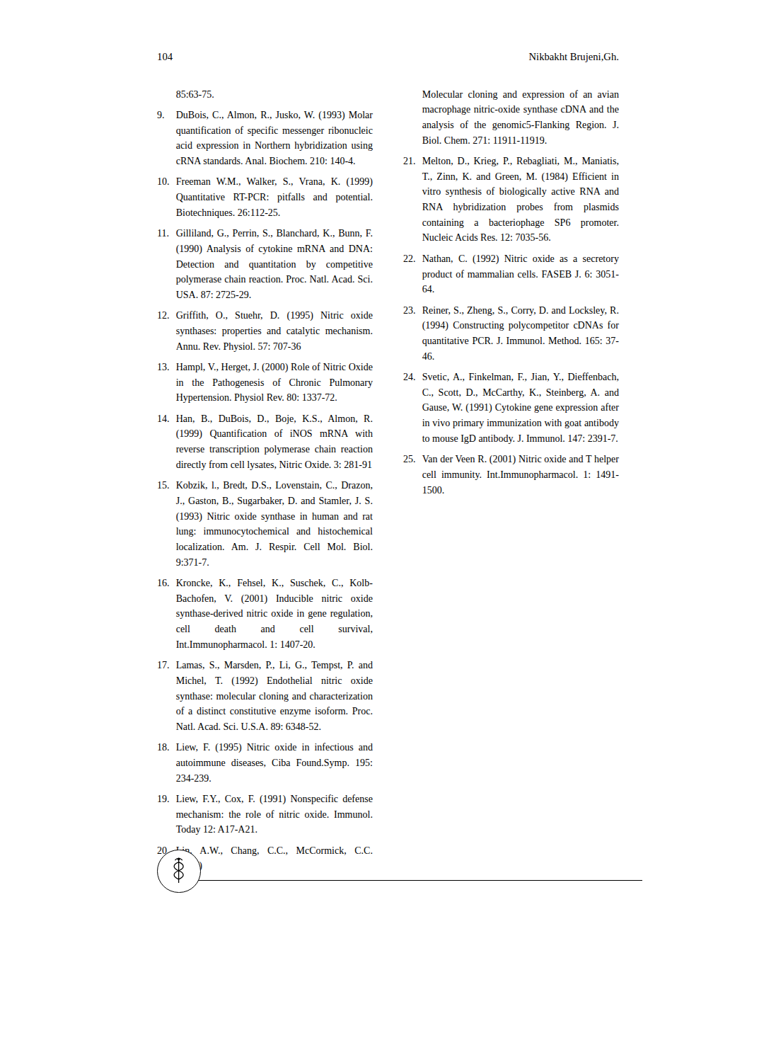104
Nikbakht Brujeni,Gh.
85:63-75.
DuBois, C., Almon, R., Jusko, W. (1993) Molar quantification of specific messenger ribonucleic acid expression in Northern hybridization using cRNA standards. Anal. Biochem. 210: 140-4.
Freeman W.M., Walker, S., Vrana, K. (1999) Quantitative RT-PCR: pitfalls and potential. Biotechniques. 26:112-25.
Gilliland, G., Perrin, S., Blanchard, K., Bunn, F. (1990) Analysis of cytokine mRNA and DNA: Detection and quantitation by competitive polymerase chain reaction. Proc. Natl. Acad. Sci. USA. 87: 2725-29.
Griffith, O., Stuehr, D. (1995) Nitric oxide synthases: properties and catalytic mechanism. Annu. Rev. Physiol. 57: 707-36
Hampl, V., Herget, J. (2000) Role of Nitric Oxide in the Pathogenesis of Chronic Pulmonary Hypertension. Physiol Rev. 80: 1337-72.
Han, B., DuBois, D., Boje, K.S., Almon, R. (1999) Quantification of iNOS mRNA with reverse transcription polymerase chain reaction directly from cell lysates, Nitric Oxide. 3: 281-91
Kobzik, l., Bredt, D.S., Lovenstain, C., Drazon, J., Gaston, B., Sugarbaker, D. and Stamler, J. S. (1993) Nitric oxide synthase in human and rat lung: immunocytochemical and histochemical localization. Am. J. Respir. Cell Mol. Biol. 9:371-7.
Kroncke, K., Fehsel, K., Suschek, C., Kolb-Bachofen, V. (2001) Inducible nitric oxide synthase-derived nitric oxide in gene regulation, cell death and cell survival, Int.Immunopharmacol. 1: 1407-20.
Lamas, S., Marsden, P., Li, G., Tempst, P. and Michel, T. (1992) Endothelial nitric oxide synthase: molecular cloning and characterization of a distinct constitutive enzyme isoform. Proc. Natl. Acad. Sci. U.S.A. 89: 6348-52.
Liew, F. (1995) Nitric oxide in infectious and autoimmune diseases, Ciba Found.Symp. 195: 234-239.
Liew, F.Y., Cox, F. (1991) Nonspecific defense mechanism: the role of nitric oxide. Immunol. Today 12: A17-A21.
Lin, A.W., Chang, C.C., McCormick, C.C. (1996)
Molecular cloning and expression of an avian macrophage nitric-oxide synthase cDNA and the analysis of the genomic5-Flanking Region. J. Biol. Chem. 271: 11911-11919.
Melton, D., Krieg, P., Rebagliati, M., Maniatis, T., Zinn, K. and Green, M. (1984) Efficient in vitro synthesis of biologically active RNA and RNA hybridization probes from plasmids containing a bacteriophage SP6 promoter. Nucleic Acids Res. 12: 7035-56.
Nathan, C. (1992) Nitric oxide as a secretory product of mammalian cells. FASEB J. 6: 3051-64.
Reiner, S., Zheng, S., Corry, D. and Locksley, R. (1994) Constructing polycompetitor cDNAs for quantitative PCR. J. Immunol. Method. 165: 37-46.
Svetic, A., Finkelman, F., Jian, Y., Dieffenbach, C., Scott, D., McCarthy, K., Steinberg, A. and Gause, W. (1991) Cytokine gene expression after in vivo primary immunization with goat antibody to mouse IgD antibody. J. Immunol. 147: 2391-7.
Van der Veen R. (2001) Nitric oxide and T helper cell immunity. Int.Immunopharmacol. 1: 1491-1500.